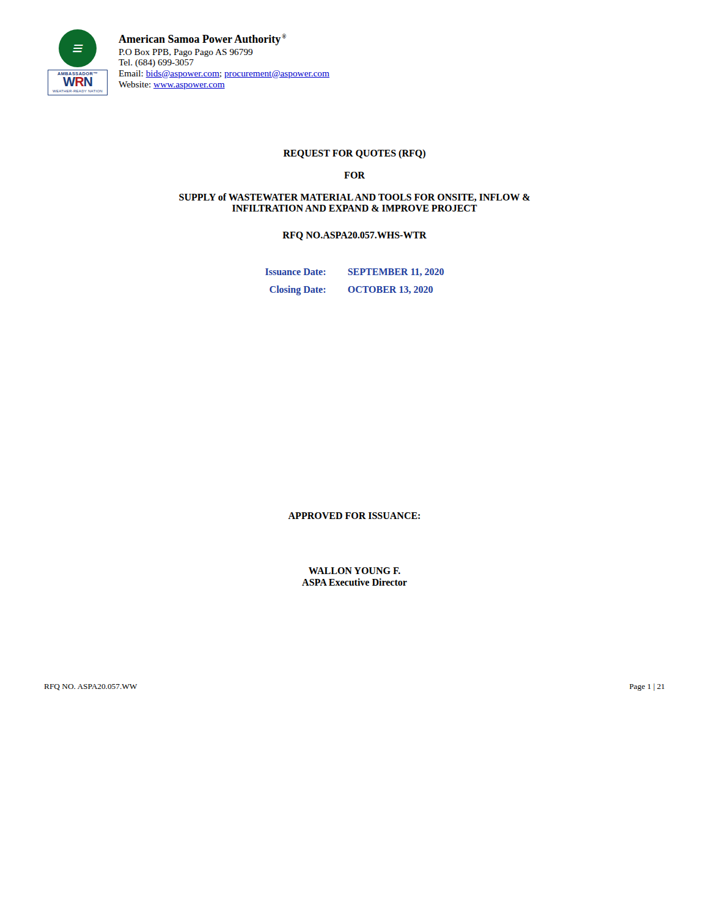≡
AMBASSADOR™
WRN
WEATHER-READY NATION
American Samoa Power Authority®
P.O Box PPB, Pago Pago AS 96799
Tel. (684) 699-3057
Email: bids@aspower.com; procurement@aspower.com
Website: www.aspower.com
REQUEST FOR QUOTES (RFQ)
FOR
SUPPLY of WASTEWATER MATERIAL AND TOOLS FOR ONSITE, INFLOW &
INFILTRATION AND EXPAND & IMPROVE PROJECT
RFQ NO.ASPA20.057.WHS-WTR
| Issuance Date: | SEPTEMBER 11, 2020 |
| Closing Date: | OCTOBER 13, 2020 |
APPROVED FOR ISSUANCE:
WALLON YOUNG F.
ASPA Executive Director
RFQ NO. ASPA20.057.WW
Page 1 | 21